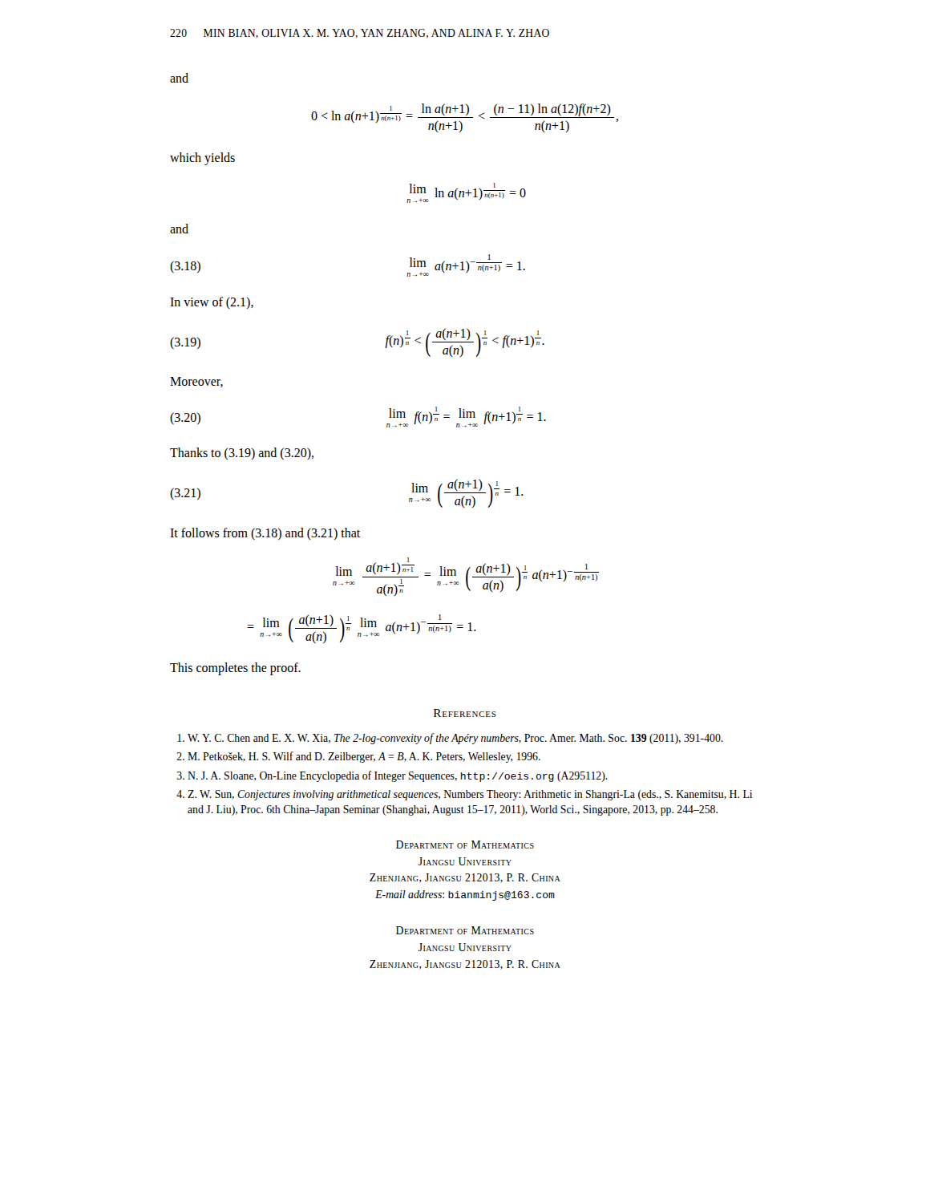220 MIN BIAN, OLIVIA X. M. YAO, YAN ZHANG, AND ALINA F. Y. ZHAO
and
0 < ln a(n+1)1 n(n+1) = ln a(n+1) n(n+1) < (n − 11) ln a(12)f(n+2) n(n+1),
which yields
lim n→+∞ ln a(n+1)1 n(n+1) = 0
and
(3.18)
lim n→+∞ a(n+1)−1 n(n+1) = 1.
In view of (2.1),
(3.19)
f(n)1 n < (a(n+1) a(n))1 n < f(n+1)1 n.
Moreover,
(3.20)
lim n→+∞ f(n)1 n = lim n→+∞ f(n+1)1 n = 1.
Thanks to (3.19) and (3.20),
(3.21)
lim n→+∞ (a(n+1) a(n))1 n = 1.
It follows from (3.18) and (3.21) that
lim n→+∞ a(n+1)1 n+1 a(n)1 n = lim n→+∞ (a(n+1) a(n))1 n a(n+1)−1 n(n+1)
= lim n→+∞ (a(n+1) a(n))1 n lim n→+∞ a(n+1)−1 n(n+1) = 1.
This completes the proof.
References
W. Y. C. Chen and E. X. W. Xia, The 2-log-convexity of the Apéry numbers, Proc. Amer. Math. Soc. 139 (2011), 391-400.
M. Petkošek, H. S. Wilf and D. Zeilberger, A = B, A. K. Peters, Wellesley, 1996.
N. J. A. Sloane, On-Line Encyclopedia of Integer Sequences, http://oeis.org (A295112).
Z. W. Sun, Conjectures involving arithmetical sequences, Numbers Theory: Arithmetic in Shangri-La (eds., S. Kanemitsu, H. Li and J. Liu), Proc. 6th China–Japan Seminar (Shanghai, August 15–17, 2011), World Sci., Singapore, 2013, pp. 244–258.
Department of Mathematics
Jiangsu University
Zhenjiang, Jiangsu 212013, P. R. China
E-mail address: bianminjs@163.com
Department of Mathematics
Jiangsu University
Zhenjiang, Jiangsu 212013, P. R. China